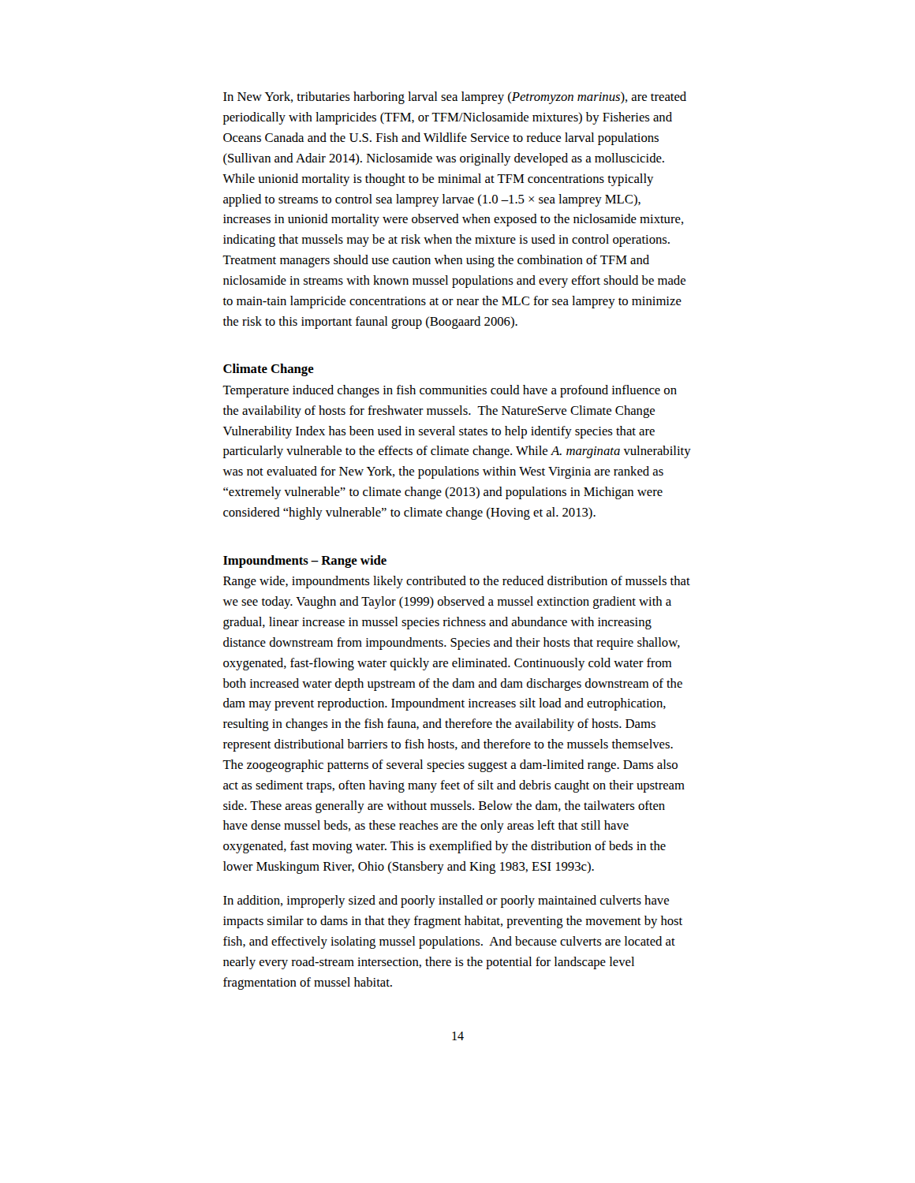In New York, tributaries harboring larval sea lamprey (Petromyzon marinus), are treated periodically with lampricides (TFM, or TFM/Niclosamide mixtures) by Fisheries and Oceans Canada and the U.S. Fish and Wildlife Service to reduce larval populations (Sullivan and Adair 2014). Niclosamide was originally developed as a molluscicide. While unionid mortality is thought to be minimal at TFM concentrations typically applied to streams to control sea lamprey larvae (1.0 –1.5 × sea lamprey MLC), increases in unionid mortality were observed when exposed to the niclosamide mixture, indicating that mussels may be at risk when the mixture is used in control operations. Treatment managers should use caution when using the combination of TFM and niclosamide in streams with known mussel populations and every effort should be made to main-tain lampricide concentrations at or near the MLC for sea lamprey to minimize the risk to this important faunal group (Boogaard 2006).
Climate Change
Temperature induced changes in fish communities could have a profound influence on the availability of hosts for freshwater mussels. The NatureServe Climate Change Vulnerability Index has been used in several states to help identify species that are particularly vulnerable to the effects of climate change. While A. marginata vulnerability was not evaluated for New York, the populations within West Virginia are ranked as “extremely vulnerable” to climate change (2013) and populations in Michigan were considered “highly vulnerable” to climate change (Hoving et al. 2013).
Impoundments – Range wide
Range wide, impoundments likely contributed to the reduced distribution of mussels that we see today. Vaughn and Taylor (1999) observed a mussel extinction gradient with a gradual, linear increase in mussel species richness and abundance with increasing distance downstream from impoundments. Species and their hosts that require shallow, oxygenated, fast-flowing water quickly are eliminated. Continuously cold water from both increased water depth upstream of the dam and dam discharges downstream of the dam may prevent reproduction. Impoundment increases silt load and eutrophication, resulting in changes in the fish fauna, and therefore the availability of hosts. Dams represent distributional barriers to fish hosts, and therefore to the mussels themselves. The zoogeographic patterns of several species suggest a dam-limited range. Dams also act as sediment traps, often having many feet of silt and debris caught on their upstream side. These areas generally are without mussels. Below the dam, the tailwaters often have dense mussel beds, as these reaches are the only areas left that still have oxygenated, fast moving water. This is exemplified by the distribution of beds in the lower Muskingum River, Ohio (Stansbery and King 1983, ESI 1993c).
In addition, improperly sized and poorly installed or poorly maintained culverts have impacts similar to dams in that they fragment habitat, preventing the movement by host fish, and effectively isolating mussel populations. And because culverts are located at nearly every road-stream intersection, there is the potential for landscape level fragmentation of mussel habitat.
14